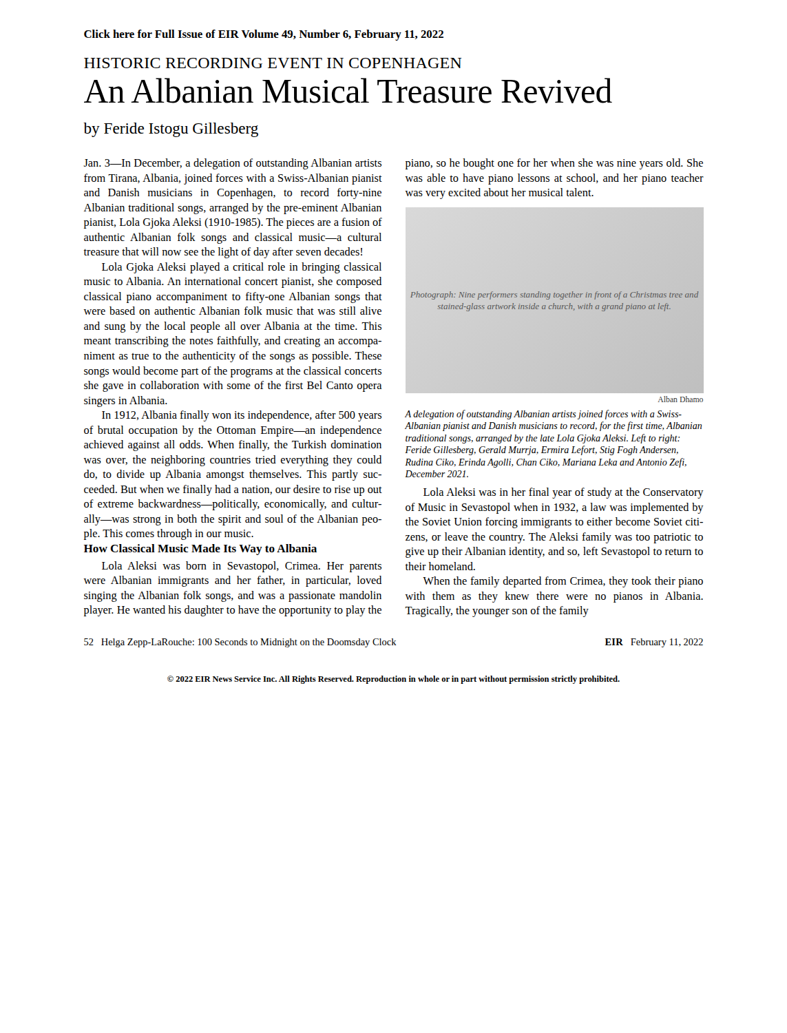Click here for Full Issue of EIR Volume 49, Number 6, February 11, 2022
HISTORIC RECORDING EVENT IN COPENHAGEN
An Albanian Musical Treasure Revived
by Feride Istogu Gillesberg
Jan. 3—In December, a delegation of outstanding Albanian artists from Tirana, Albania, joined forces with a Swiss-Albanian pianist and Danish musicians in Copenhagen, to record forty-nine Albanian traditional songs, arranged by the pre-eminent Albanian pianist, Lola Gjoka Aleksi (1910-1985). The pieces are a fusion of authentic Albanian folk songs and classical music—a cultural treasure that will now see the light of day after seven decades!
Lola Gjoka Aleksi played a critical role in bringing classical music to Albania. An international concert pianist, she composed classical piano accompaniment to fifty-one Albanian songs that were based on authentic Albanian folk music that was still alive and sung by the local people all over Albania at the time. This meant transcribing the notes faithfully, and creating an accompaniment as true to the authenticity of the songs as possible. These songs would become part of the programs at the classical concerts she gave in collaboration with some of the first Bel Canto opera singers in Albania.
In 1912, Albania finally won its independence, after 500 years of brutal occupation by the Ottoman Empire—an independence achieved against all odds. When finally, the Turkish domination was over, the neighboring countries tried everything they could do, to divide up Albania amongst themselves. This partly succeeded. But when we finally had a nation, our desire to rise up out of extreme backwardness—politically, economically, and culturally—was strong in both the spirit and soul of the Albanian people. This comes through in our music.
How Classical Music Made Its Way to Albania
Lola Aleksi was born in Sevastopol, Crimea. Her parents were Albanian immigrants and her father, in particular, loved singing the Albanian folk songs, and was a passionate mandolin player. He wanted his daughter to have the opportunity to play the piano, so he bought one for her when she was nine years old. She was able to have piano lessons at school, and her piano teacher was very excited about her musical talent.
Photograph: Nine performers standing together in front of a Christmas tree and stained-glass artwork inside a church, with a grand piano at left.
Alban Dhamo
A delegation of outstanding Albanian artists joined forces with a Swiss-Albanian pianist and Danish musicians to record, for the first time, Albanian traditional songs, arranged by the late Lola Gjoka Aleksi. Left to right: Feride Gillesberg, Gerald Murrja, Ermira Lefort, Stig Fogh Andersen, Rudina Ciko, Erinda Agolli, Chan Ciko, Mariana Leka and Antonio Zefi, December 2021.
Lola Aleksi was in her final year of study at the Conservatory of Music in Sevastopol when in 1932, a law was implemented by the Soviet Union forcing immigrants to either become Soviet citizens, or leave the country. The Aleksi family was too patriotic to give up their Albanian identity, and so, left Sevastopol to return to their homeland.
When the family departed from Crimea, they took their piano with them as they knew there were no pianos in Albania. Tragically, the younger son of the family
52 Helga Zepp-LaRouche: 100 Seconds to Midnight on the Doomsday Clock
EIR February 11, 2022
© 2022 EIR News Service Inc. All Rights Reserved. Reproduction in whole or in part without permission strictly prohibited.